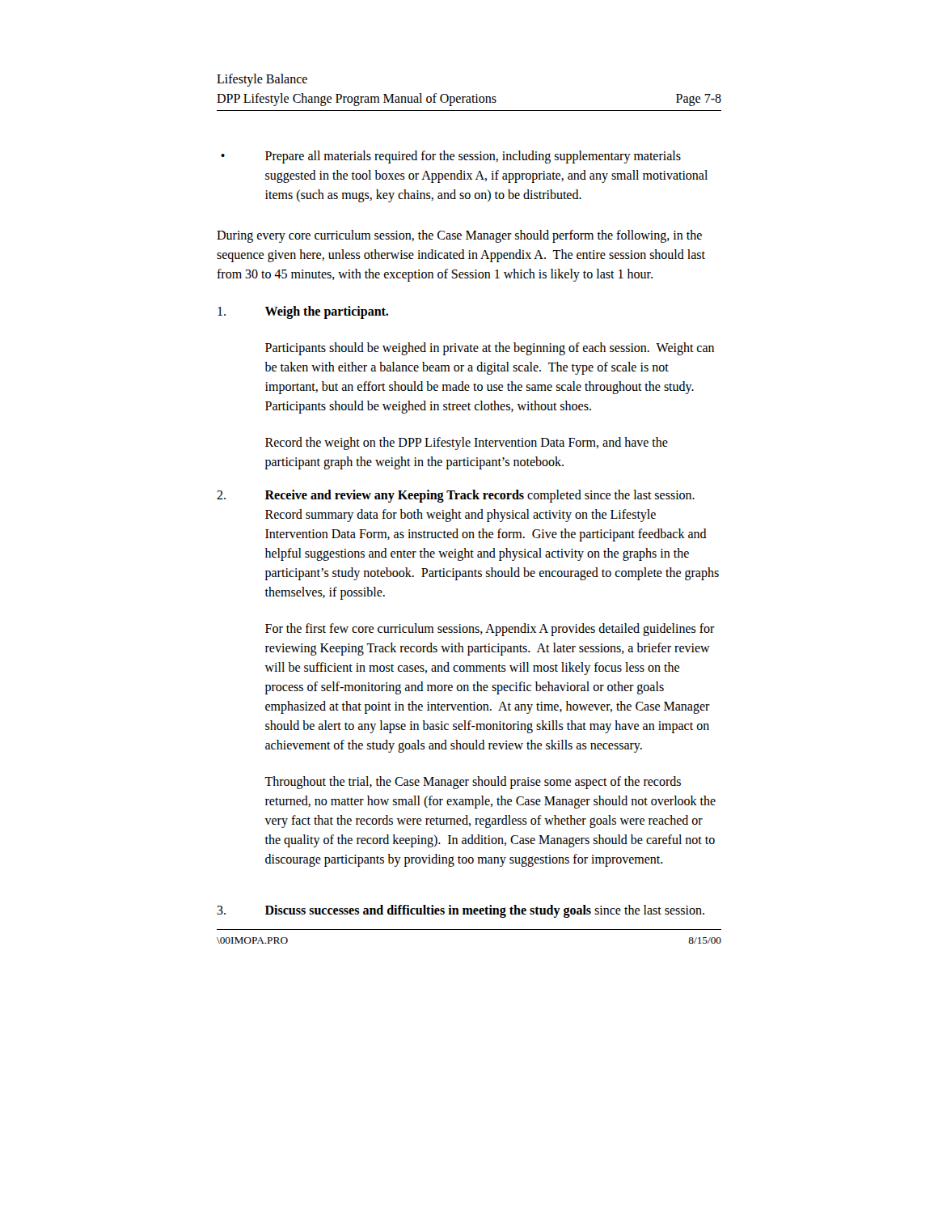Lifestyle Balance
DPP Lifestyle Change Program Manual of Operations Page 7-8
•
Prepare all materials required for the session, including supplementary materials suggested in the tool boxes or Appendix A, if appropriate, and any small motivational items (such as mugs, key chains, and so on) to be distributed.
During every core curriculum session, the Case Manager should perform the following, in the sequence given here, unless otherwise indicated in Appendix A. The entire session should last from 30 to 45 minutes, with the exception of Session 1 which is likely to last 1 hour.
1.
Weigh the participant.
Participants should be weighed in private at the beginning of each session. Weight can be taken with either a balance beam or a digital scale. The type of scale is not important, but an effort should be made to use the same scale throughout the study. Participants should be weighed in street clothes, without shoes.
Record the weight on the DPP Lifestyle Intervention Data Form, and have the participant graph the weight in the participant’s notebook.
2.
Receive and review any Keeping Track records completed since the last session. Record summary data for both weight and physical activity on the Lifestyle Intervention Data Form, as instructed on the form. Give the participant feedback and helpful suggestions and enter the weight and physical activity on the graphs in the participant’s study notebook. Participants should be encouraged to complete the graphs themselves, if possible.
For the first few core curriculum sessions, Appendix A provides detailed guidelines for reviewing Keeping Track records with participants. At later sessions, a briefer review will be sufficient in most cases, and comments will most likely focus less on the process of self-monitoring and more on the specific behavioral or other goals emphasized at that point in the intervention. At any time, however, the Case Manager should be alert to any lapse in basic self-monitoring skills that may have an impact on achievement of the study goals and should review the skills as necessary.
Throughout the trial, the Case Manager should praise some aspect of the records returned, no matter how small (for example, the Case Manager should not overlook the very fact that the records were returned, regardless of whether goals were reached or the quality of the record keeping). In addition, Case Managers should be careful not to discourage participants by providing too many suggestions for improvement.
3.
Discuss successes and difficulties in meeting the study goals since the last session.
\00IMOPA.PRO 8/15/00